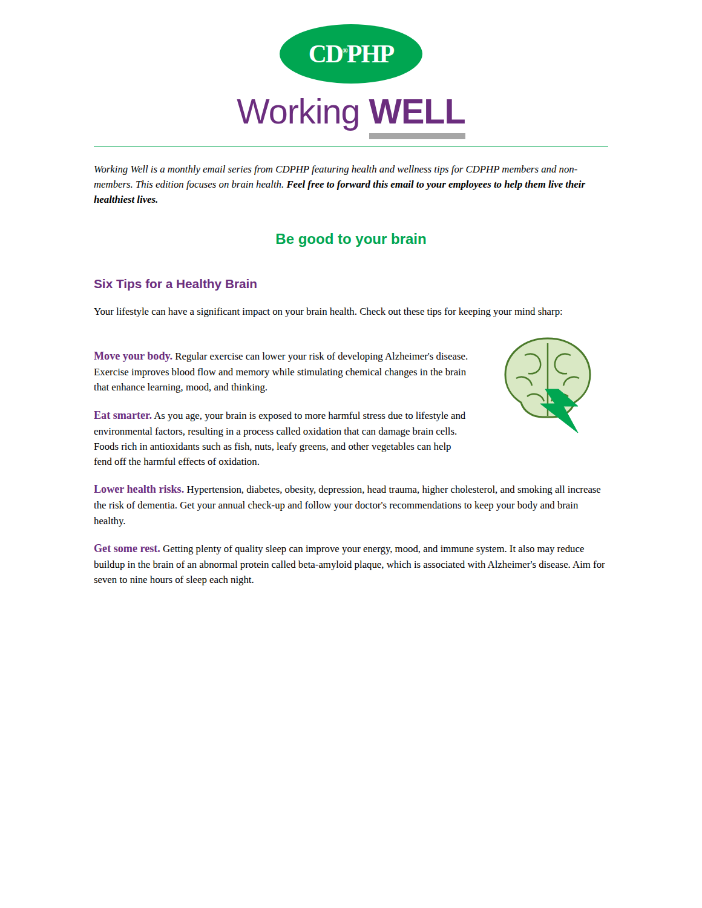CD®PHP
Working WELL
Working Well is a monthly email series from CDPHP featuring health and wellness tips for CDPHP members and non-members. This edition focuses on brain health. Feel free to forward this email to your employees to help them live their healthiest lives.
Be good to your brain
Six Tips for a Healthy Brain
Your lifestyle can have a significant impact on your brain health. Check out these tips for keeping your mind sharp:
Move your body. Regular exercise can lower your risk of developing Alzheimer's disease. Exercise improves blood flow and memory while stimulating chemical changes in the brain that enhance learning, mood, and thinking.
Eat smarter. As you age, your brain is exposed to more harmful stress due to lifestyle and environmental factors, resulting in a process called oxidation that can damage brain cells. Foods rich in antioxidants such as fish, nuts, leafy greens, and other vegetables can help fend off the harmful effects of oxidation.
Lower health risks. Hypertension, diabetes, obesity, depression, head trauma, higher cholesterol, and smoking all increase the risk of dementia. Get your annual check-up and follow your doctor's recommendations to keep your body and brain healthy.
Get some rest. Getting plenty of quality sleep can improve your energy, mood, and immune system. It also may reduce buildup in the brain of an abnormal protein called beta-amyloid plaque, which is associated with Alzheimer's disease. Aim for seven to nine hours of sleep each night.